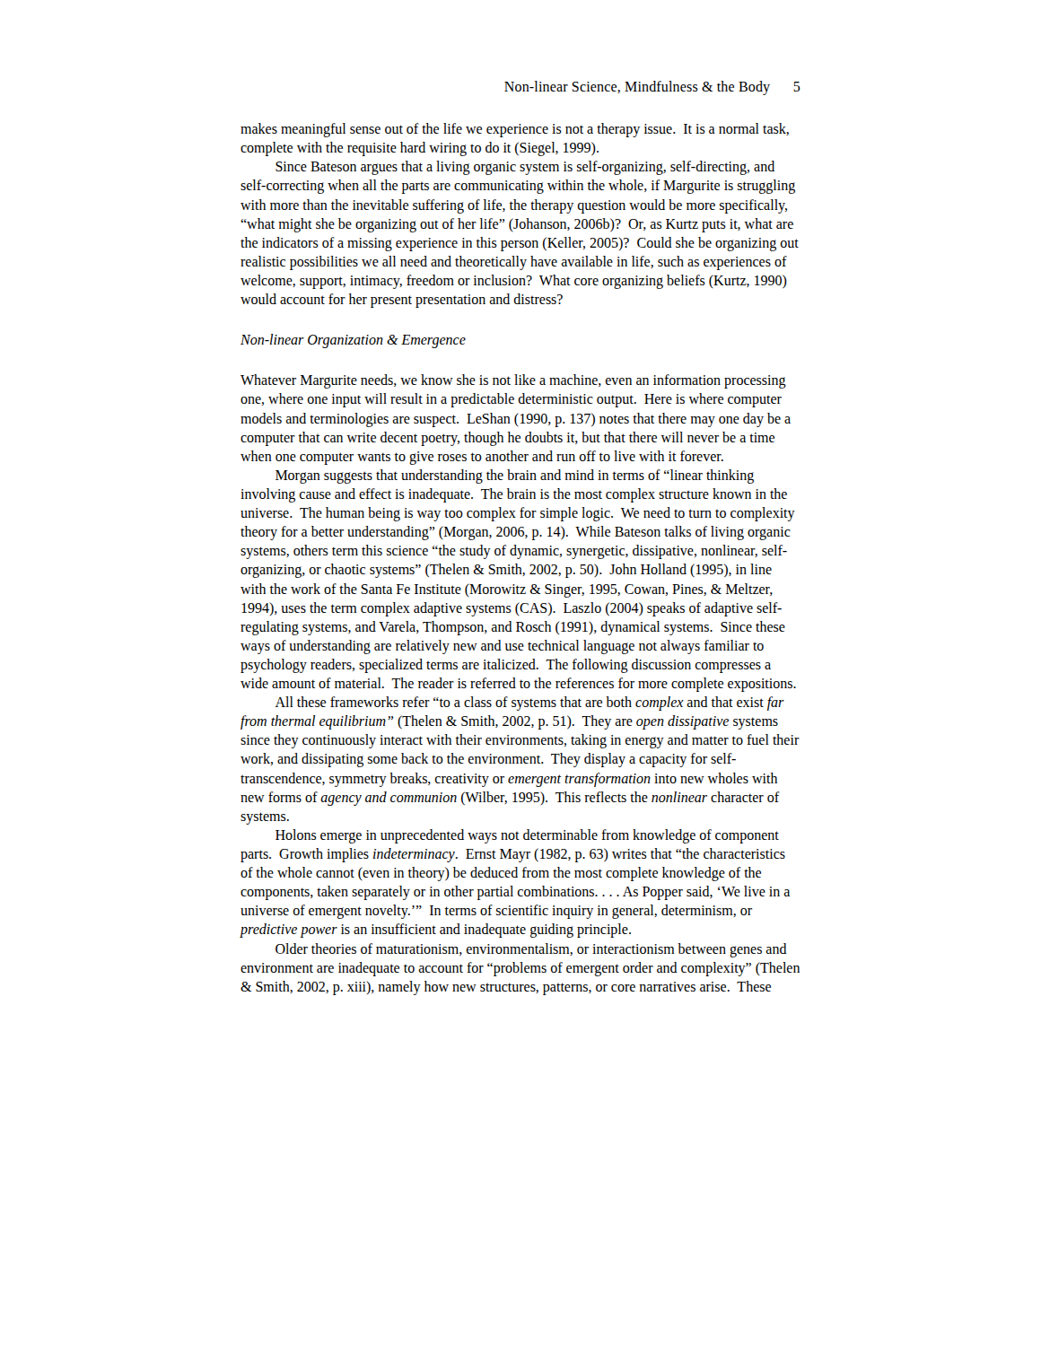Non-linear Science, Mindfulness & the Body5
makes meaningful sense out of the life we experience is not a therapy issue. It is a normal task, complete with the requisite hard wiring to do it (Siegel, 1999).
Since Bateson argues that a living organic system is self-organizing, self-directing, and self-correcting when all the parts are communicating within the whole, if Margurite is struggling with more than the inevitable suffering of life, the therapy question would be more specifically, “what might she be organizing out of her life” (Johanson, 2006b)? Or, as Kurtz puts it, what are the indicators of a missing experience in this person (Keller, 2005)? Could she be organizing out realistic possibilities we all need and theoretically have available in life, such as experiences of welcome, support, intimacy, freedom or inclusion? What core organizing beliefs (Kurtz, 1990) would account for her present presentation and distress?
Non-linear Organization & Emergence
Whatever Margurite needs, we know she is not like a machine, even an information processing one, where one input will result in a predictable deterministic output. Here is where computer models and terminologies are suspect. LeShan (1990, p. 137) notes that there may one day be a computer that can write decent poetry, though he doubts it, but that there will never be a time when one computer wants to give roses to another and run off to live with it forever.
Morgan suggests that understanding the brain and mind in terms of “linear thinking involving cause and effect is inadequate. The brain is the most complex structure known in the universe. The human being is way too complex for simple logic. We need to turn to complexity theory for a better understanding” (Morgan, 2006, p. 14). While Bateson talks of living organic systems, others term this science “the study of dynamic, synergetic, dissipative, nonlinear, self-organizing, or chaotic systems” (Thelen & Smith, 2002, p. 50). John Holland (1995), in line with the work of the Santa Fe Institute (Morowitz & Singer, 1995, Cowan, Pines, & Meltzer, 1994), uses the term complex adaptive systems (CAS). Laszlo (2004) speaks of adaptive self-regulating systems, and Varela, Thompson, and Rosch (1991), dynamical systems. Since these ways of understanding are relatively new and use technical language not always familiar to psychology readers, specialized terms are italicized. The following discussion compresses a wide amount of material. The reader is referred to the references for more complete expositions.
All these frameworks refer “to a class of systems that are both complex and that exist far from thermal equilibrium” (Thelen & Smith, 2002, p. 51). They are open dissipative systems since they continuously interact with their environments, taking in energy and matter to fuel their work, and dissipating some back to the environment. They display a capacity for self-transcendence, symmetry breaks, creativity or emergent transformation into new wholes with new forms of agency and communion (Wilber, 1995). This reflects the nonlinear character of systems.
Holons emerge in unprecedented ways not determinable from knowledge of component parts. Growth implies indeterminacy. Ernst Mayr (1982, p. 63) writes that “the characteristics of the whole cannot (even in theory) be deduced from the most complete knowledge of the components, taken separately or in other partial combinations. . . . As Popper said, ‘We live in a universe of emergent novelty.’” In terms of scientific inquiry in general, determinism, or predictive power is an insufficient and inadequate guiding principle.
Older theories of maturationism, environmentalism, or interactionism between genes and environment are inadequate to account for “problems of emergent order and complexity” (Thelen & Smith, 2002, p. xiii), namely how new structures, patterns, or core narratives arise. These